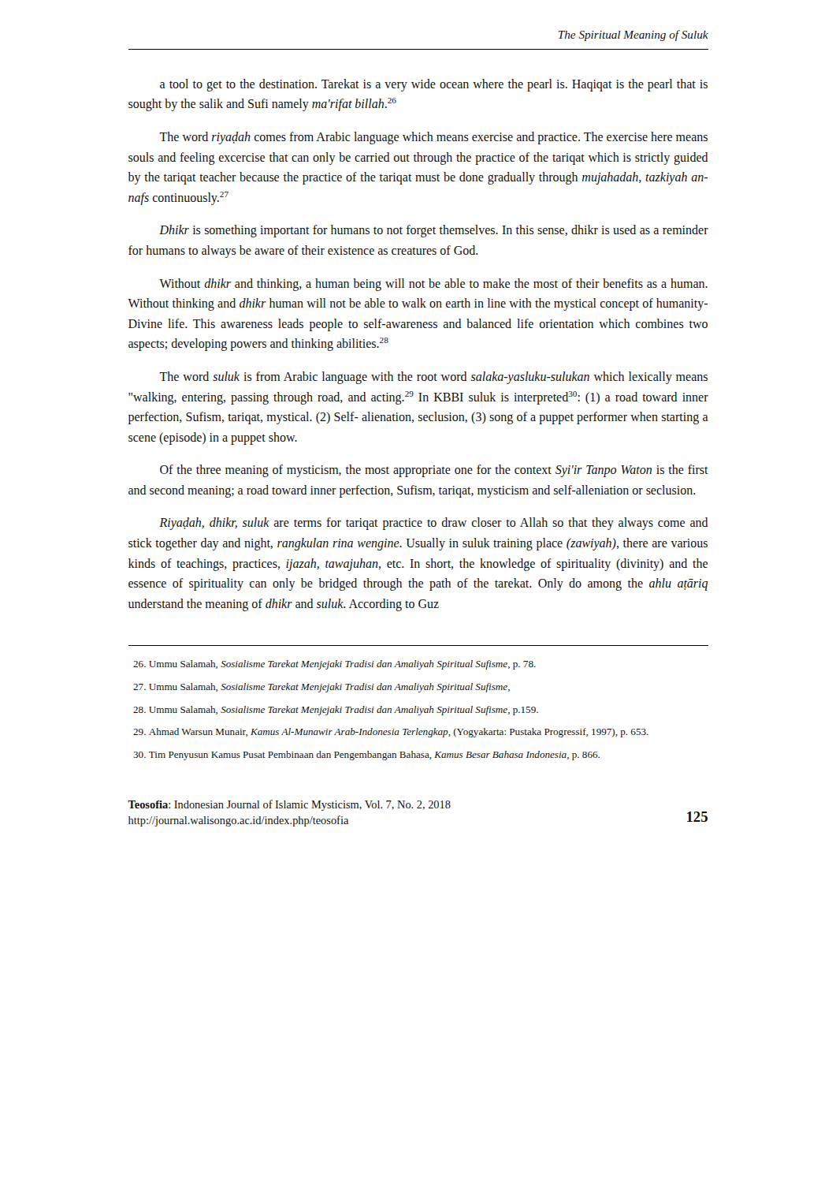The Spiritual Meaning of Suluk
a tool to get to the destination. Tarekat is a very wide ocean where the pearl is. Haqiqat is the pearl that is sought by the salik and Sufi namely ma'rifat billah.26
The word riyaḍah comes from Arabic language which means exercise and practice. The exercise here means souls and feeling excercise that can only be carried out through the practice of the tariqat which is strictly guided by the tariqat teacher because the practice of the tariqat must be done gradually through mujahadah, tazkiyah an-nafs continuously.27
Dhikr is something important for humans to not forget themselves. In this sense, dhikr is used as a reminder for humans to always be aware of their existence as creatures of God.
Without dhikr and thinking, a human being will not be able to make the most of their benefits as a human. Without thinking and dhikr human will not be able to walk on earth in line with the mystical concept of humanity-Divine life. This awareness leads people to self-awareness and balanced life orientation which combines two aspects; developing powers and thinking abilities.28
The word suluk is from Arabic language with the root word salaka-yasluku-sulukan which lexically means "walking, entering, passing through road, and acting.29 In KBBI suluk is interpreted30: (1) a road toward inner perfection, Sufism, tariqat, mystical. (2) Self- alienation, seclusion, (3) song of a puppet performer when starting a scene (episode) in a puppet show.
Of the three meaning of mysticism, the most appropriate one for the context Syi'ir Tanpo Waton is the first and second meaning; a road toward inner perfection, Sufism, tariqat, mysticism and self-alleniation or seclusion.
Riyaḍah, dhikr, suluk are terms for tariqat practice to draw closer to Allah so that they always come and stick together day and night, rangkulan rina wengine. Usually in suluk training place (zawiyah), there are various kinds of teachings, practices, ijazah, tawajuhan, etc. In short, the knowledge of spirituality (divinity) and the essence of spirituality can only be bridged through the path of the tarekat. Only do among the ahlu aṭāriq understand the meaning of dhikr and suluk. According to Guz
Ummu Salamah, Sosialisme Tarekat Menjejaki Tradisi dan Amaliyah Spiritual Sufisme, p. 78.
Ummu Salamah, Sosialisme Tarekat Menjejaki Tradisi dan Amaliyah Spiritual Sufisme,
Ummu Salamah, Sosialisme Tarekat Menjejaki Tradisi dan Amaliyah Spiritual Sufisme, p.159.
Ahmad Warsun Munair, Kamus Al-Munawir Arab-Indonesia Terlengkap, (Yogyakarta: Pustaka Progressif, 1997), p. 653.
Tim Penyusun Kamus Pusat Pembinaan dan Pengembangan Bahasa, Kamus Besar Bahasa Indonesia, p. 866.
Teosofia: Indonesian Journal of Islamic Mysticism, Vol. 7, No. 2, 2018
http://journal.walisongo.ac.id/index.php/teosofia
125